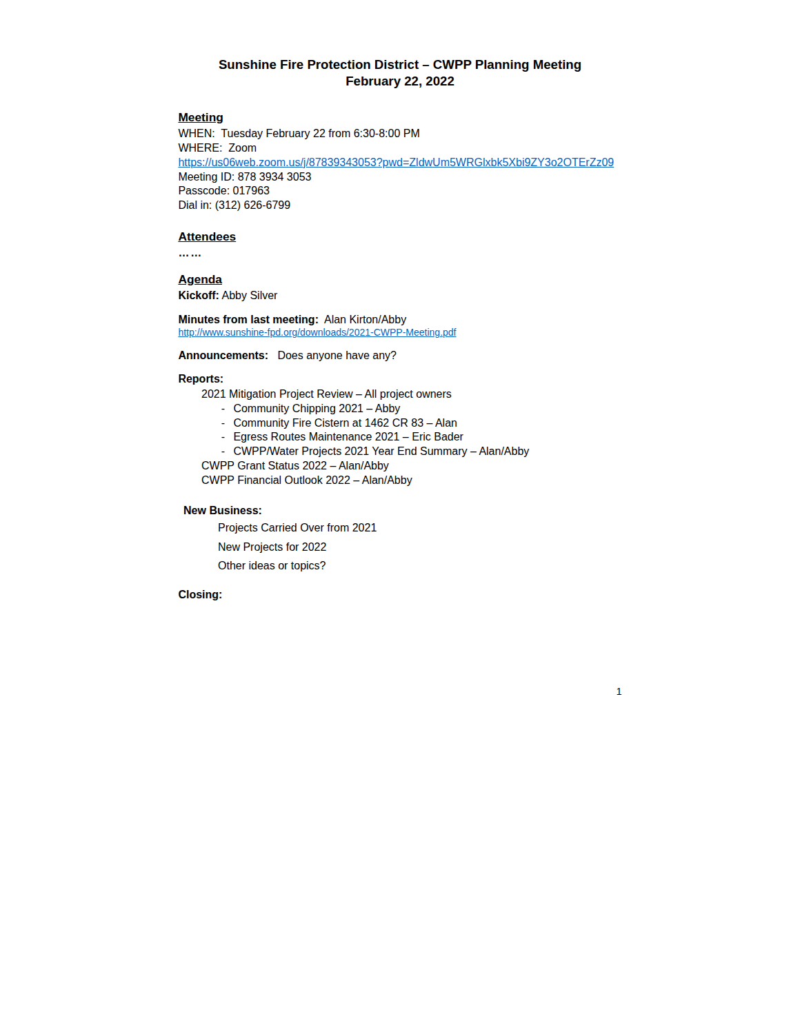Sunshine Fire Protection District – CWPP Planning Meeting
February 22, 2022
Meeting
WHEN: Tuesday February 22 from 6:30-8:00 PM
WHERE: Zoom
https://us06web.zoom.us/j/87839343053?pwd=ZldwUm5WRGlxbk5Xbi9ZY3o2OTErZz09
Meeting ID: 878 3934 3053
Passcode: 017963
Dial in: (312) 626-6799
Attendees
……
Agenda
Kickoff: Abby Silver
Minutes from last meeting: Alan Kirton/Abby http://www.sunshine-fpd.org/downloads/2021-CWPP-Meeting.pdf
Announcements: Does anyone have any?
Reports:
2021 Mitigation Project Review – All project owners
Community Chipping 2021 – Abby
Community Fire Cistern at 1462 CR 83 – Alan
Egress Routes Maintenance 2021 – Eric Bader
CWPP/Water Projects 2021 Year End Summary – Alan/Abby
CWPP Grant Status 2022 – Alan/Abby
CWPP Financial Outlook 2022 – Alan/Abby
New Business:
Projects Carried Over from 2021
New Projects for 2022
Other ideas or topics?
Closing:
1